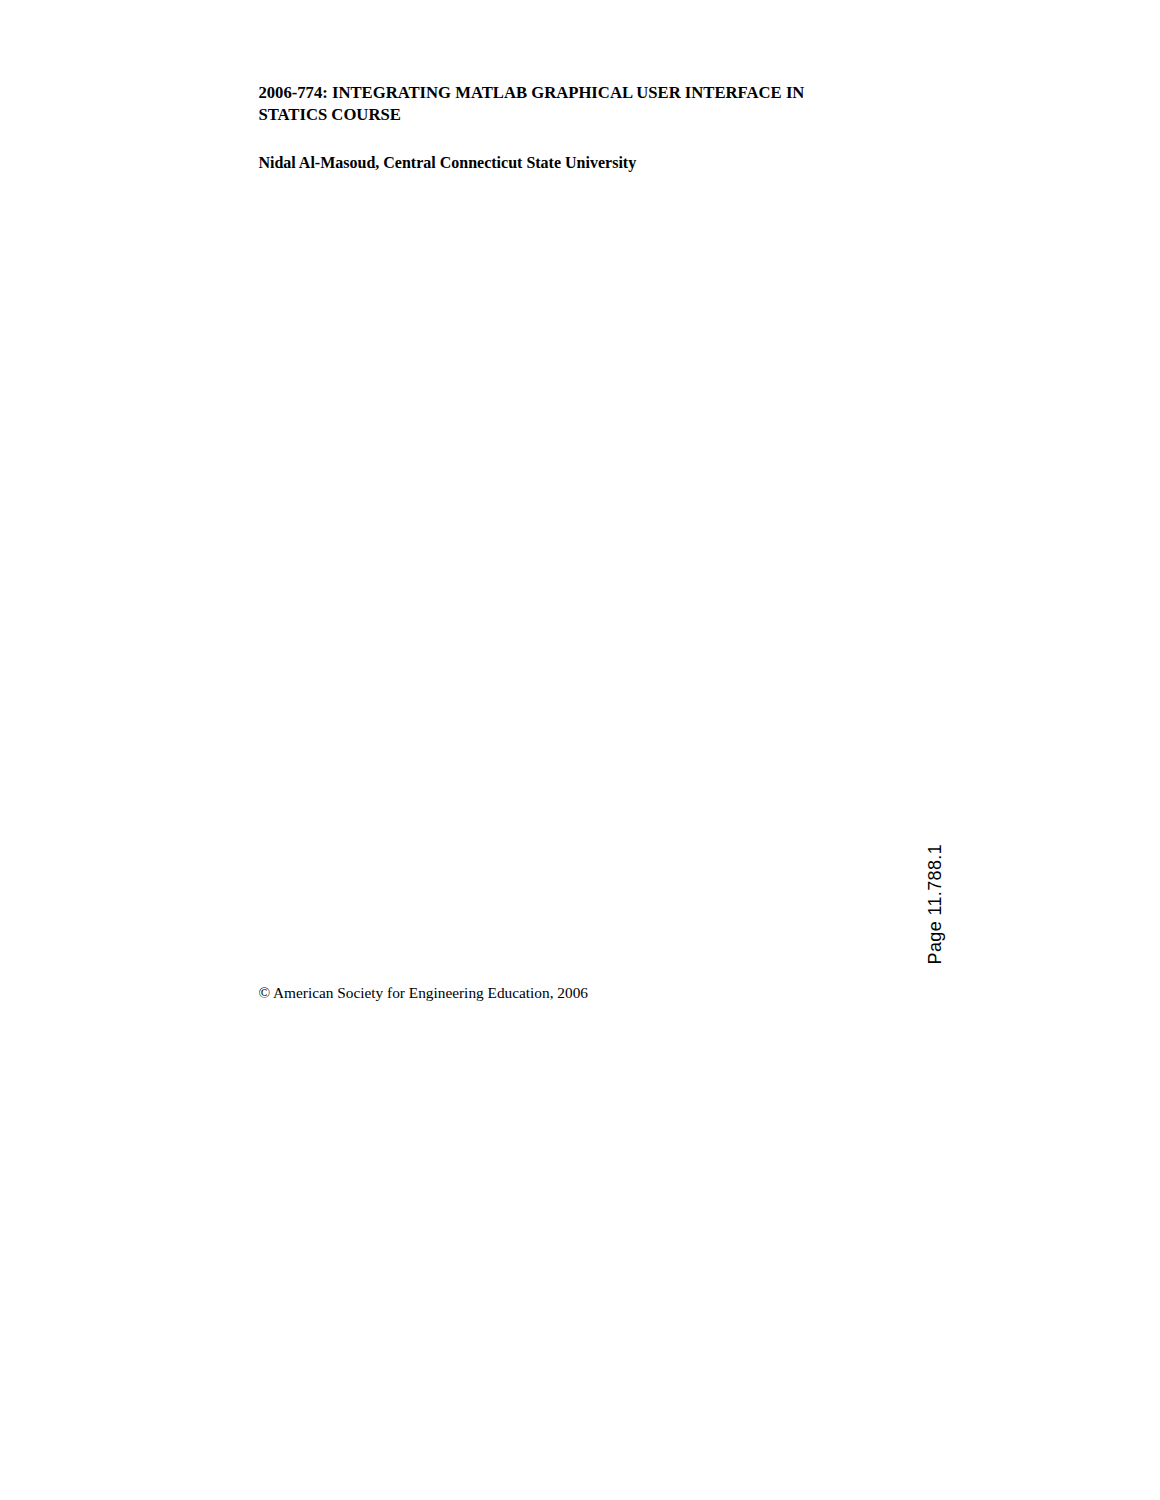2006-774: INTEGRATING MATLAB GRAPHICAL USER INTERFACE IN STATICS COURSE
Nidal Al-Masoud, Central Connecticut State University
Page 11.788.1
© American Society for Engineering Education, 2006